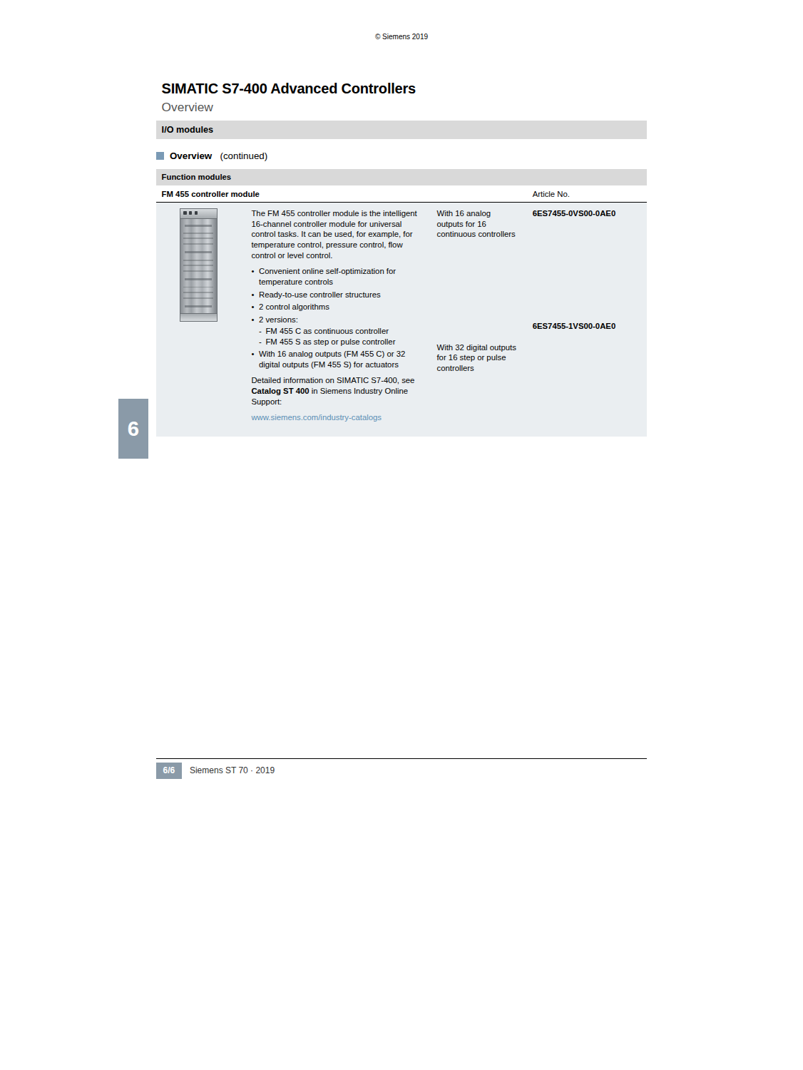© Siemens 2019
SIMATIC S7-400 Advanced Controllers
Overview
I/O modules
Overview
(continued)
| Function modules |
| FM 455 controller module | Article No. |
| | The FM 455 controller module is the intelligent 16-channel controller module for universal control tasks. It can be used, for example, for temperature control, pressure control, flow control or level control. Convenient online self-optimization for temperature controls Ready-to-use controller structures 2 control algorithms 2 versions: FM 455 C as continuous controller FM 455 S as step or pulse controller With 16 analog outputs (FM 455 C) or 32 digital outputs (FM 455 S) for actuators Detailed information on SIMATIC S7-400, see Catalog ST 400 in Siemens Industry Online Support: www.siemens.com/industry-catalogs | With 16 analog outputs for 16 continuous controllers With 32 digital outputs for 16 step or pulse controllers | 6ES7455-0VS00-0AE0 6ES7455-1VS00-0AE0 |
6
6/6 Siemens ST 70 · 2019